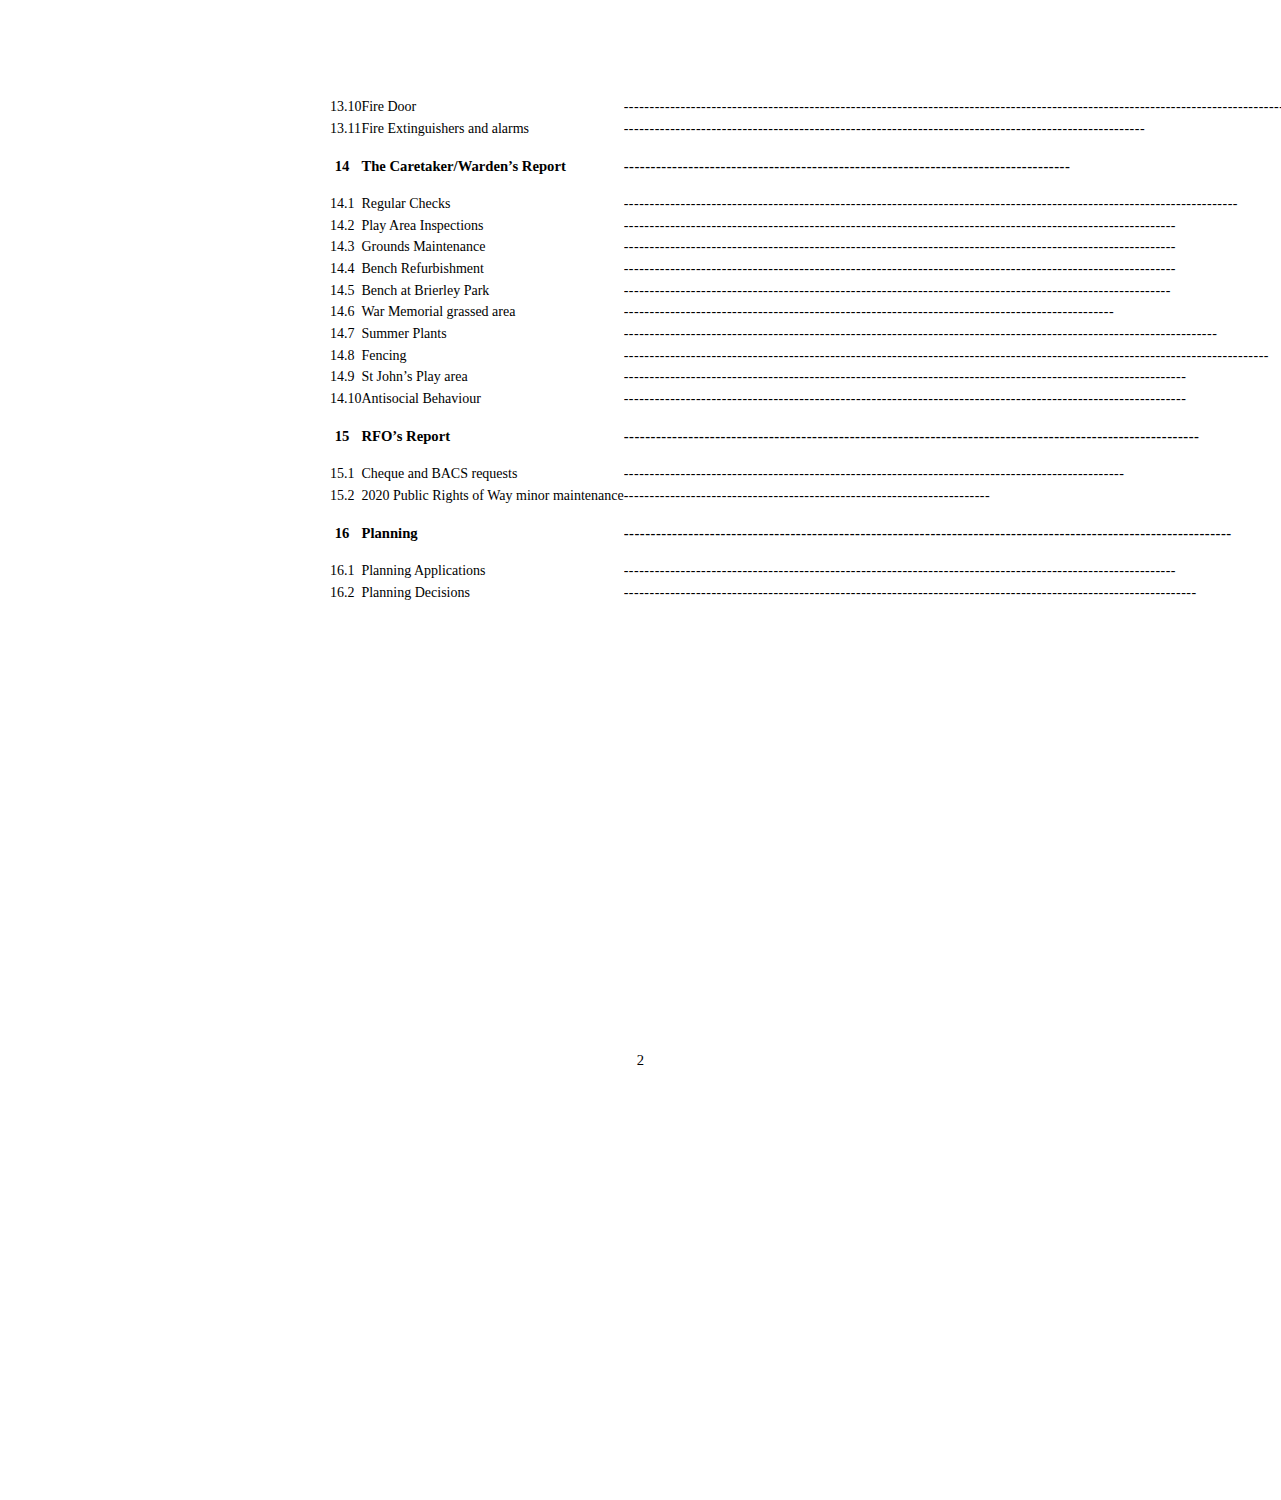| 13.10 | Fire Door | ------------------------------------------------------------------------------------------------------------------------------------- | 6 |
| 13.11 | Fire Extinguishers and alarms | ----------------------------------------------------------------------------------------------------- | 6 |
| 14 | The Caretaker/Warden’s Report | ----------------------------------------------------------------------------------- | 6 |
| 14.1 | Regular Checks | ----------------------------------------------------------------------------------------------------------------------- | 6 |
| 14.2 | Play Area Inspections | ----------------------------------------------------------------------------------------------------------- | 6 |
| 14.3 | Grounds Maintenance | ----------------------------------------------------------------------------------------------------------- | 6 |
| 14.4 | Bench Refurbishment | ----------------------------------------------------------------------------------------------------------- | 6 |
| 14.5 | Bench at Brierley Park | ---------------------------------------------------------------------------------------------------------- | 6 |
| 14.6 | War Memorial grassed area | ----------------------------------------------------------------------------------------------- | 6 |
| 14.7 | Summer Plants | ------------------------------------------------------------------------------------------------------------------- | 6 |
| 14.8 | Fencing | ----------------------------------------------------------------------------------------------------------------------------- | 7 |
| 14.9 | St John’s Play area | ------------------------------------------------------------------------------------------------------------- | 7 |
| 14.10 | Antisocial Behaviour | ------------------------------------------------------------------------------------------------------------- | 7 |
| 15 | RFO’s Report | ----------------------------------------------------------------------------------------------------------- | 7 |
| 15.1 | Cheque and BACS requests | ------------------------------------------------------------------------------------------------- | 7 |
| 15.2 | 2020 Public Rights of Way minor maintenance | ----------------------------------------------------------------------- | 7 |
| 16 | Planning | ----------------------------------------------------------------------------------------------------------------- | 7 |
| 16.1 | Planning Applications | ----------------------------------------------------------------------------------------------------------- | 7 |
| 16.2 | Planning Decisions | --------------------------------------------------------------------------------------------------------------- | 7 |
2